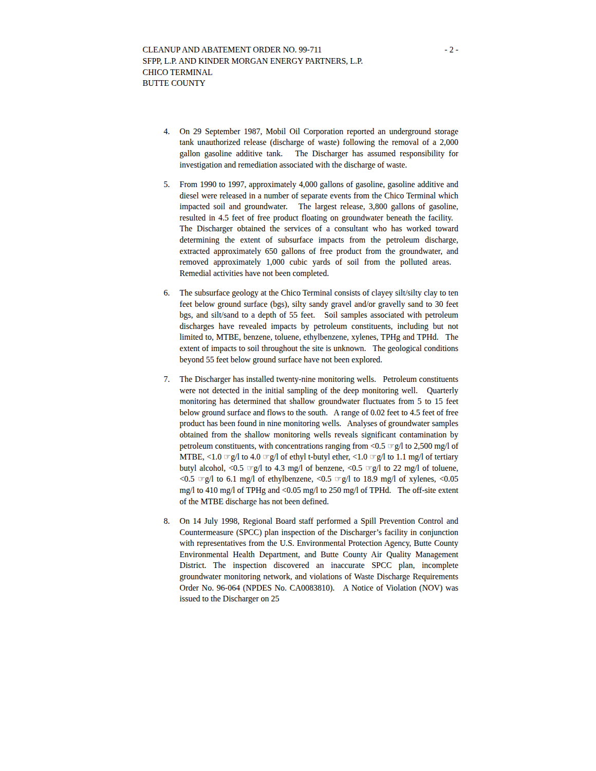- 2 -
CLEANUP AND ABATEMENT ORDER NO. 99-711
SFPP, L.P. AND KINDER MORGAN ENERGY PARTNERS, L.P.
CHICO TERMINAL
BUTTE COUNTY
4. On 29 September 1987, Mobil Oil Corporation reported an underground storage tank unauthorized release (discharge of waste) following the removal of a 2,000 gallon gasoline additive tank. The Discharger has assumed responsibility for investigation and remediation associated with the discharge of waste.
5. From 1990 to 1997, approximately 4,000 gallons of gasoline, gasoline additive and diesel were released in a number of separate events from the Chico Terminal which impacted soil and groundwater. The largest release, 3,800 gallons of gasoline, resulted in 4.5 feet of free product floating on groundwater beneath the facility. The Discharger obtained the services of a consultant who has worked toward determining the extent of subsurface impacts from the petroleum discharge, extracted approximately 650 gallons of free product from the groundwater, and removed approximately 1,000 cubic yards of soil from the polluted areas. Remedial activities have not been completed.
6. The subsurface geology at the Chico Terminal consists of clayey silt/silty clay to ten feet below ground surface (bgs), silty sandy gravel and/or gravelly sand to 30 feet bgs, and silt/sand to a depth of 55 feet. Soil samples associated with petroleum discharges have revealed impacts by petroleum constituents, including but not limited to, MTBE, benzene, toluene, ethylbenzene, xylenes, TPHg and TPHd. The extent of impacts to soil throughout the site is unknown. The geological conditions beyond 55 feet below ground surface have not been explored.
7. The Discharger has installed twenty-nine monitoring wells. Petroleum constituents were not detected in the initial sampling of the deep monitoring well. Quarterly monitoring has determined that shallow groundwater fluctuates from 5 to 15 feet below ground surface and flows to the south. A range of 0.02 feet to 4.5 feet of free product has been found in nine monitoring wells. Analyses of groundwater samples obtained from the shallow monitoring wells reveals significant contamination by petroleum constituents, with concentrations ranging from <0.5 ☞g/l to 2,500 mg/l of MTBE, <1.0 ☞g/l to 4.0 ☞g/l of ethyl t-butyl ether, <1.0 ☞g/l to 1.1 mg/l of tertiary butyl alcohol, <0.5 ☞g/l to 4.3 mg/l of benzene, <0.5 ☞g/l to 22 mg/l of toluene, <0.5 ☞g/l to 6.1 mg/l of ethylbenzene, <0.5 ☞g/l to 18.9 mg/l of xylenes, <0.05 mg/l to 410 mg/l of TPHg and <0.05 mg/l to 250 mg/l of TPHd. The off-site extent of the MTBE discharge has not been defined.
8. On 14 July 1998, Regional Board staff performed a Spill Prevention Control and Countermeasure (SPCC) plan inspection of the Discharger’s facility in conjunction with representatives from the U.S. Environmental Protection Agency, Butte County Environmental Health Department, and Butte County Air Quality Management District. The inspection discovered an inaccurate SPCC plan, incomplete groundwater monitoring network, and violations of Waste Discharge Requirements Order No. 96-064 (NPDES No. CA0083810). A Notice of Violation (NOV) was issued to the Discharger on 25